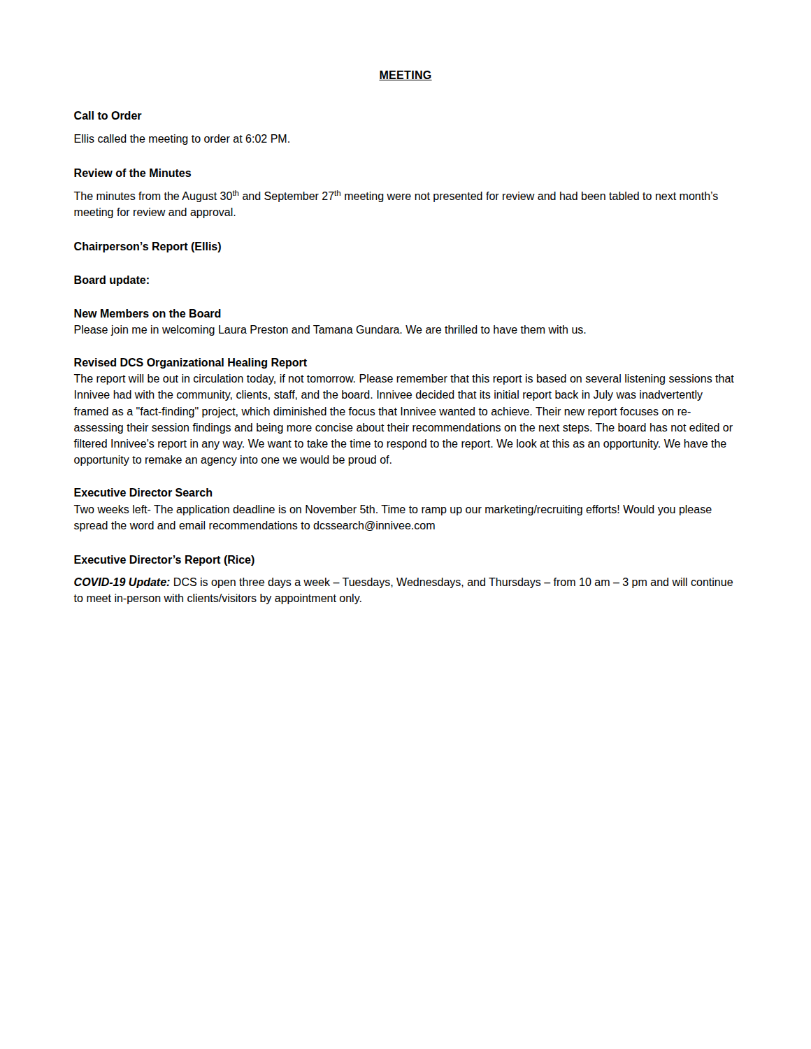MEETING
Call to Order
Ellis called the meeting to order at 6:02 PM.
Review of the Minutes
The minutes from the August 30th and September 27th meeting were not presented for review and had been tabled to next month’s meeting for review and approval.
Chairperson’s Report (Ellis)
Board update:
New Members on the Board
Please join me in welcoming Laura Preston and Tamana Gundara. We are thrilled to have them with us.
Revised DCS Organizational Healing Report
The report will be out in circulation today, if not tomorrow. Please remember that this report is based on several listening sessions that Innivee had with the community, clients, staff, and the board. Innivee decided that its initial report back in July was inadvertently framed as a "fact-finding" project, which diminished the focus that Innivee wanted to achieve. Their new report focuses on re-assessing their session findings and being more concise about their recommendations on the next steps. The board has not edited or filtered Innivee's report in any way. We want to take the time to respond to the report. We look at this as an opportunity. We have the opportunity to remake an agency into one we would be proud of.
Executive Director Search
Two weeks left- The application deadline is on November 5th. Time to ramp up our marketing/recruiting efforts! Would you please spread the word and email recommendations to dcssearch@innivee.com
Executive Director’s Report (Rice)
COVID-19 Update: DCS is open three days a week – Tuesdays, Wednesdays, and Thursdays – from 10 am – 3 pm and will continue to meet in-person with clients/visitors by appointment only.